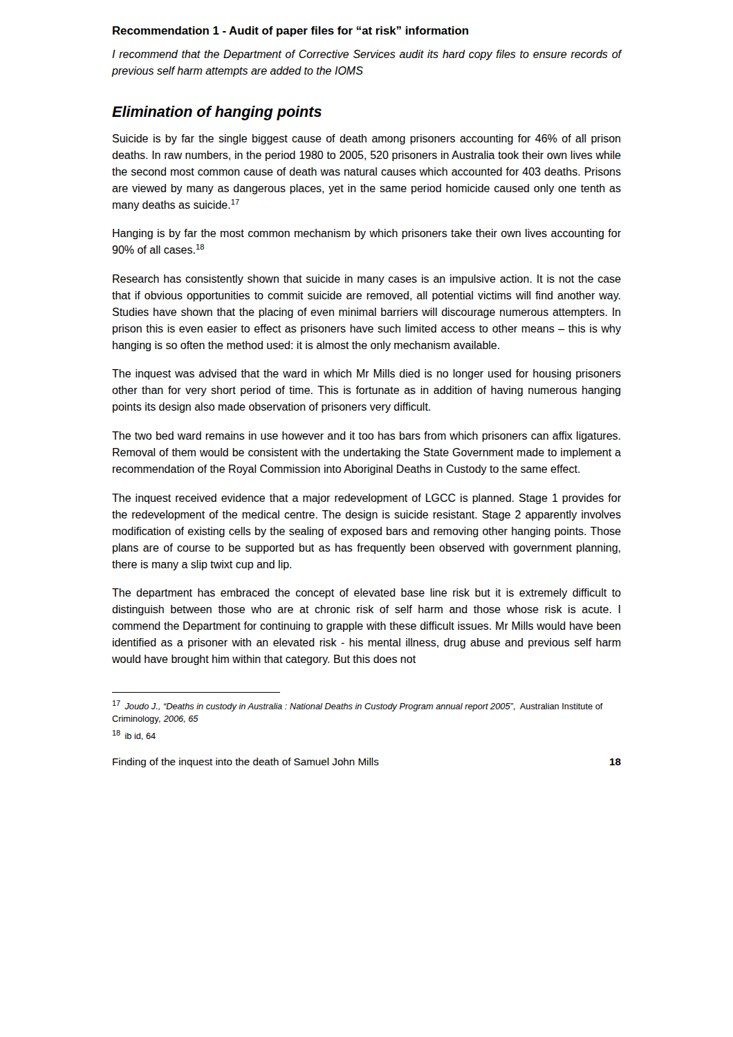Recommendation 1 - Audit of paper files for “at risk” information
I recommend that the Department of Corrective Services audit its hard copy files to ensure records of previous self harm attempts are added to the IOMS
Elimination of hanging points
Suicide is by far the single biggest cause of death among prisoners accounting for 46% of all prison deaths. In raw numbers, in the period 1980 to 2005, 520 prisoners in Australia took their own lives while the second most common cause of death was natural causes which accounted for 403 deaths. Prisons are viewed by many as dangerous places, yet in the same period homicide caused only one tenth as many deaths as suicide.17
Hanging is by far the most common mechanism by which prisoners take their own lives accounting for 90% of all cases.18
Research has consistently shown that suicide in many cases is an impulsive action. It is not the case that if obvious opportunities to commit suicide are removed, all potential victims will find another way. Studies have shown that the placing of even minimal barriers will discourage numerous attempters. In prison this is even easier to effect as prisoners have such limited access to other means – this is why hanging is so often the method used: it is almost the only mechanism available.
The inquest was advised that the ward in which Mr Mills died is no longer used for housing prisoners other than for very short period of time. This is fortunate as in addition of having numerous hanging points its design also made observation of prisoners very difficult.
The two bed ward remains in use however and it too has bars from which prisoners can affix ligatures. Removal of them would be consistent with the undertaking the State Government made to implement a recommendation of the Royal Commission into Aboriginal Deaths in Custody to the same effect.
The inquest received evidence that a major redevelopment of LGCC is planned. Stage 1 provides for the redevelopment of the medical centre. The design is suicide resistant. Stage 2 apparently involves modification of existing cells by the sealing of exposed bars and removing other hanging points. Those plans are of course to be supported but as has frequently been observed with government planning, there is many a slip twixt cup and lip.
The department has embraced the concept of elevated base line risk but it is extremely difficult to distinguish between those who are at chronic risk of self harm and those whose risk is acute. I commend the Department for continuing to grapple with these difficult issues. Mr Mills would have been identified as a prisoner with an elevated risk - his mental illness, drug abuse and previous self harm would have brought him within that category. But this does not
17 Joudo J., “Deaths in custody in Australia : National Deaths in Custody Program annual report 2005”, Australian Institute of Criminology, 2006, 65
18 ib id, 64
Finding of the inquest into the death of Samuel John Mills 18